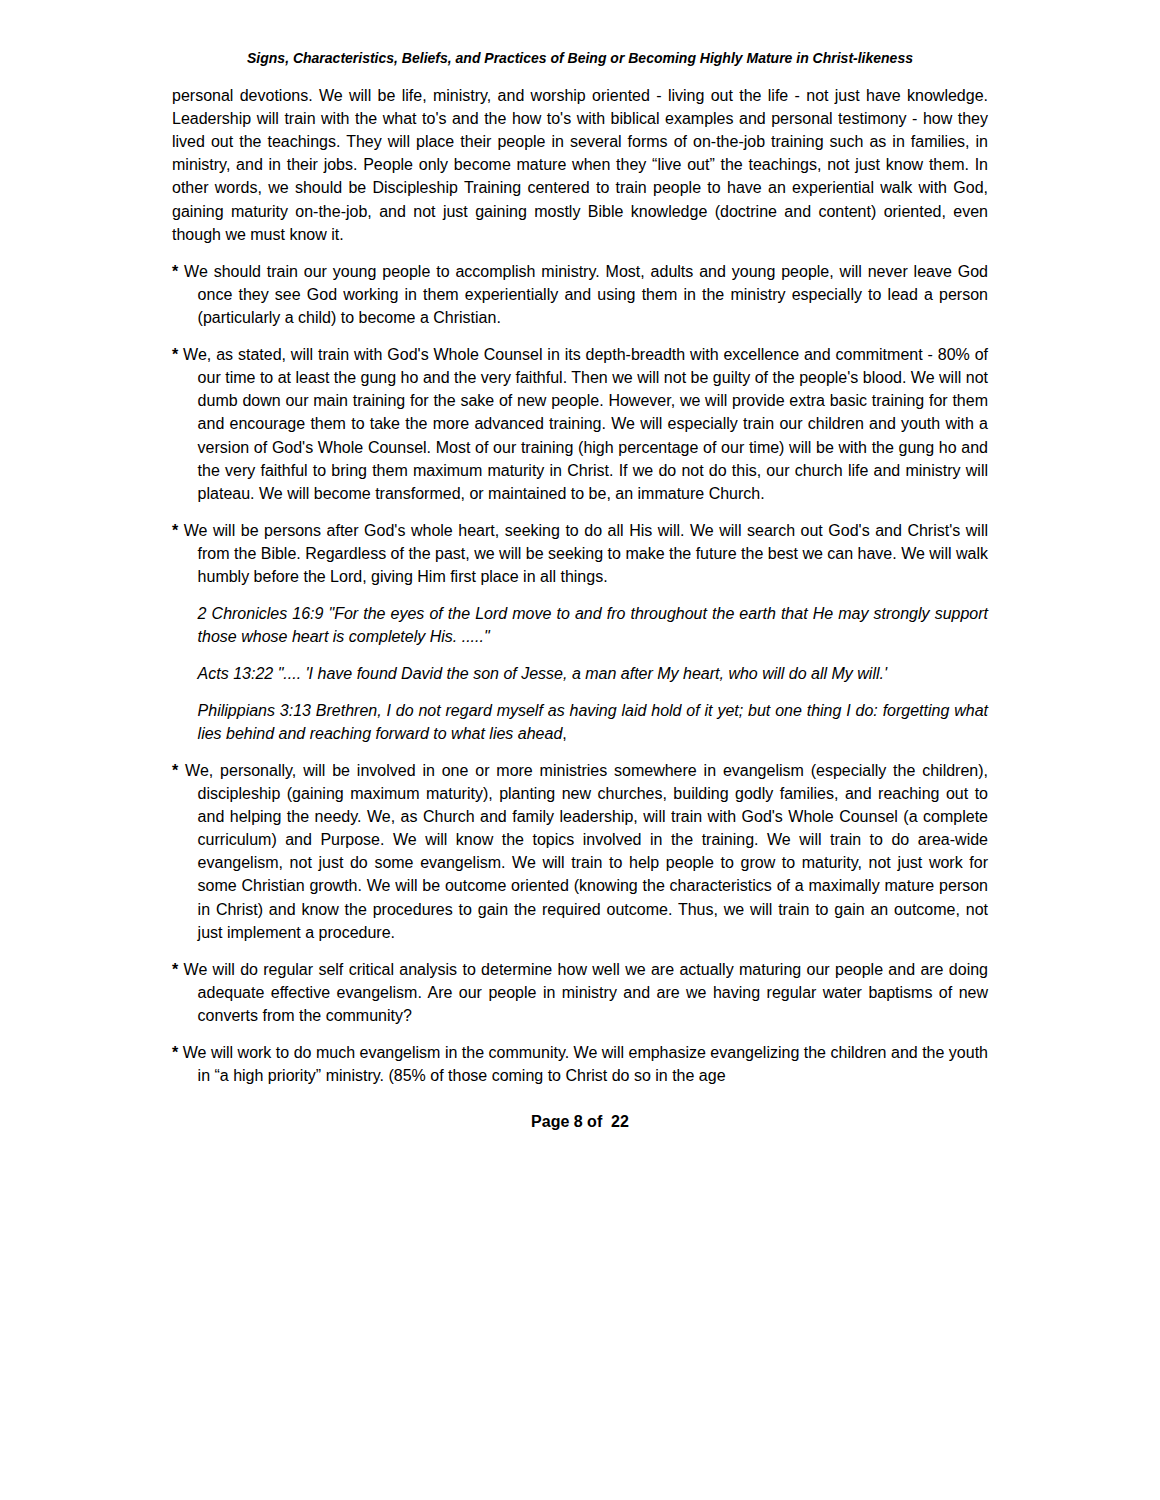Signs, Characteristics, Beliefs, and Practices of Being or Becoming Highly Mature in Christ-likeness
personal devotions. We will be life, ministry, and worship oriented - living out the life - not just have knowledge. Leadership will train with the what to's and the how to's with biblical examples and personal testimony - how they lived out the teachings. They will place their people in several forms of on-the-job training such as in families, in ministry, and in their jobs. People only become mature when they “live out” the teachings, not just know them. In other words, we should be Discipleship Training centered to train people to have an experiential walk with God, gaining maturity on-the-job, and not just gaining mostly Bible knowledge (doctrine and content) oriented, even though we must know it.
* We should train our young people to accomplish ministry. Most, adults and young people, will never leave God once they see God working in them experientially and using them in the ministry especially to lead a person (particularly a child) to become a Christian.
* We, as stated, will train with God's Whole Counsel in its depth-breadth with excellence and commitment - 80% of our time to at least the gung ho and the very faithful. Then we will not be guilty of the people's blood. We will not dumb down our main training for the sake of new people. However, we will provide extra basic training for them and encourage them to take the more advanced training. We will especially train our children and youth with a version of God's Whole Counsel. Most of our training (high percentage of our time) will be with the gung ho and the very faithful to bring them maximum maturity in Christ. If we do not do this, our church life and ministry will plateau. We will become transformed, or maintained to be, an immature Church.
* We will be persons after God's whole heart, seeking to do all His will. We will search out God's and Christ's will from the Bible. Regardless of the past, we will be seeking to make the future the best we can have. We will walk humbly before the Lord, giving Him first place in all things.
2 Chronicles 16:9 "For the eyes of the Lord move to and fro throughout the earth that He may strongly support those whose heart is completely His. ....."
Acts 13:22 ".... 'I have found David the son of Jesse, a man after My heart, who will do all My will.'
Philippians 3:13 Brethren, I do not regard myself as having laid hold of it yet; but one thing I do: forgetting what lies behind and reaching forward to what lies ahead,
* We, personally, will be involved in one or more ministries somewhere in evangelism (especially the children), discipleship (gaining maximum maturity), planting new churches, building godly families, and reaching out to and helping the needy. We, as Church and family leadership, will train with God's Whole Counsel (a complete curriculum) and Purpose. We will know the topics involved in the training. We will train to do area-wide evangelism, not just do some evangelism. We will train to help people to grow to maturity, not just work for some Christian growth. We will be outcome oriented (knowing the characteristics of a maximally mature person in Christ) and know the procedures to gain the required outcome. Thus, we will train to gain an outcome, not just implement a procedure.
* We will do regular self critical analysis to determine how well we are actually maturing our people and are doing adequate effective evangelism. Are our people in ministry and are we having regular water baptisms of new converts from the community?
* We will work to do much evangelism in the community. We will emphasize evangelizing the children and the youth in “a high priority” ministry. (85% of those coming to Christ do so in the age
Page 8 of 22